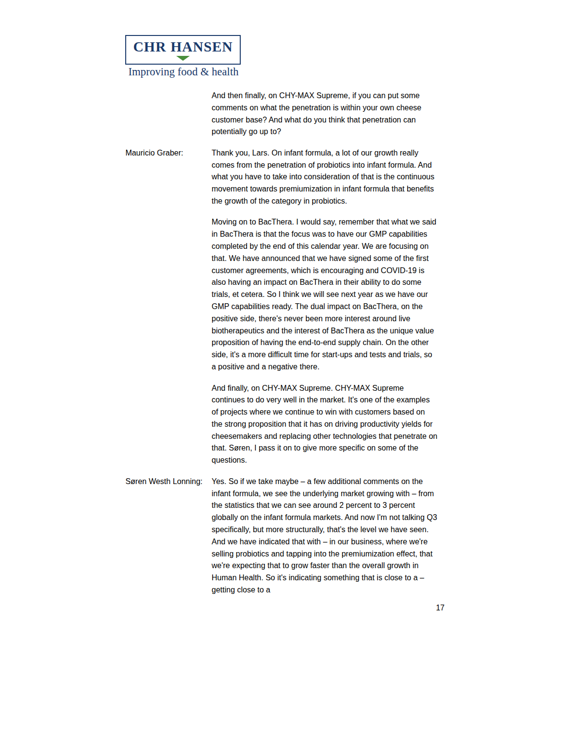CHR HANSEN
Improving food & health
| | And then finally, on CHY-MAX Supreme, if you can put some comments on what the penetration is within your own cheese customer base? And what do you think that penetration can potentially go up to? |
| Mauricio Graber: | Thank you, Lars. On infant formula, a lot of our growth really comes from the penetration of probiotics into infant formula. And what you have to take into consideration of that is the continuous movement towards premiumization in infant formula that benefits the growth of the category in probiotics. Moving on to BacThera. I would say, remember that what we said in BacThera is that the focus was to have our GMP capabilities completed by the end of this calendar year. We are focusing on that. We have announced that we have signed some of the first customer agreements, which is encouraging and COVID-19 is also having an impact on BacThera in their ability to do some trials, et cetera. So I think we will see next year as we have our GMP capabilities ready. The dual impact on BacThera, on the positive side, there's never been more interest around live biotherapeutics and the interest of BacThera as the unique value proposition of having the end-to-end supply chain. On the other side, it's a more difficult time for start-ups and tests and trials, so a positive and a negative there. And finally, on CHY-MAX Supreme. CHY-MAX Supreme continues to do very well in the market. It's one of the examples of projects where we continue to win with customers based on the strong proposition that it has on driving productivity yields for cheesemakers and replacing other technologies that penetrate on that. Søren, I pass it on to give more specific on some of the questions. |
| Søren Westh Lonning: | Yes. So if we take maybe – a few additional comments on the infant formula, we see the underlying market growing with – from the statistics that we can see around 2 percent to 3 percent globally on the infant formula markets. And now I'm not talking Q3 specifically, but more structurally, that's the level we have seen. And we have indicated that with – in our business, where we're selling probiotics and tapping into the premiumization effect, that we're expecting that to grow faster than the overall growth in Human Health. So it's indicating something that is close to a – getting close to a |
17